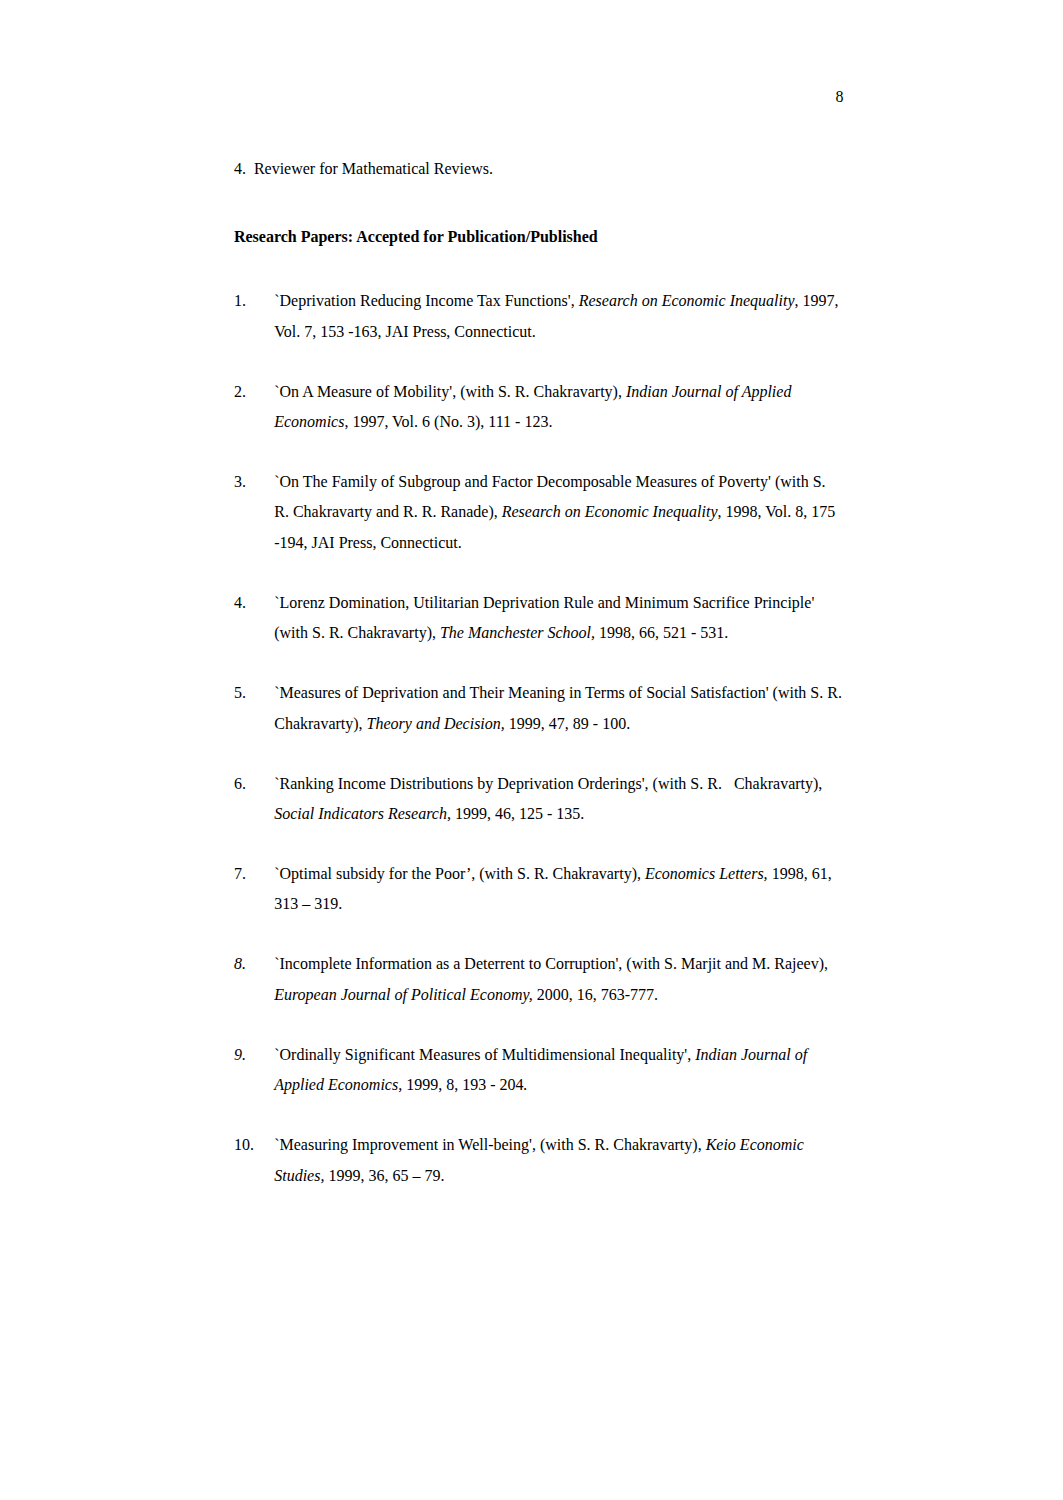8
4. Reviewer for Mathematical Reviews.
Research Papers: Accepted for Publication/Published
`Deprivation Reducing Income Tax Functions', Research on Economic Inequality, 1997, Vol. 7, 153 -163, JAI Press, Connecticut.
`On A Measure of Mobility', (with S. R. Chakravarty), Indian Journal of Applied Economics, 1997, Vol. 6 (No. 3), 111 - 123.
`On The Family of Subgroup and Factor Decomposable Measures of Poverty' (with S. R. Chakravarty and R. R. Ranade), Research on Economic Inequality, 1998, Vol. 8, 175 -194, JAI Press, Connecticut.
`Lorenz Domination, Utilitarian Deprivation Rule and Minimum Sacrifice Principle' (with S. R. Chakravarty), The Manchester School, 1998, 66, 521 - 531.
`Measures of Deprivation and Their Meaning in Terms of Social Satisfaction' (with S. R. Chakravarty), Theory and Decision, 1999, 47, 89 - 100.
`Ranking Income Distributions by Deprivation Orderings', (with S. R. Chakravarty), Social Indicators Research, 1999, 46, 125 - 135.
`Optimal subsidy for the Poor’, (with S. R. Chakravarty), Economics Letters, 1998, 61, 313 – 319.
`Incomplete Information as a Deterrent to Corruption', (with S. Marjit and M. Rajeev), European Journal of Political Economy, 2000, 16, 763-777.
`Ordinally Significant Measures of Multidimensional Inequality', Indian Journal of Applied Economics, 1999, 8, 193 - 204.
`Measuring Improvement in Well-being', (with S. R. Chakravarty), Keio Economic Studies, 1999, 36, 65 – 79.